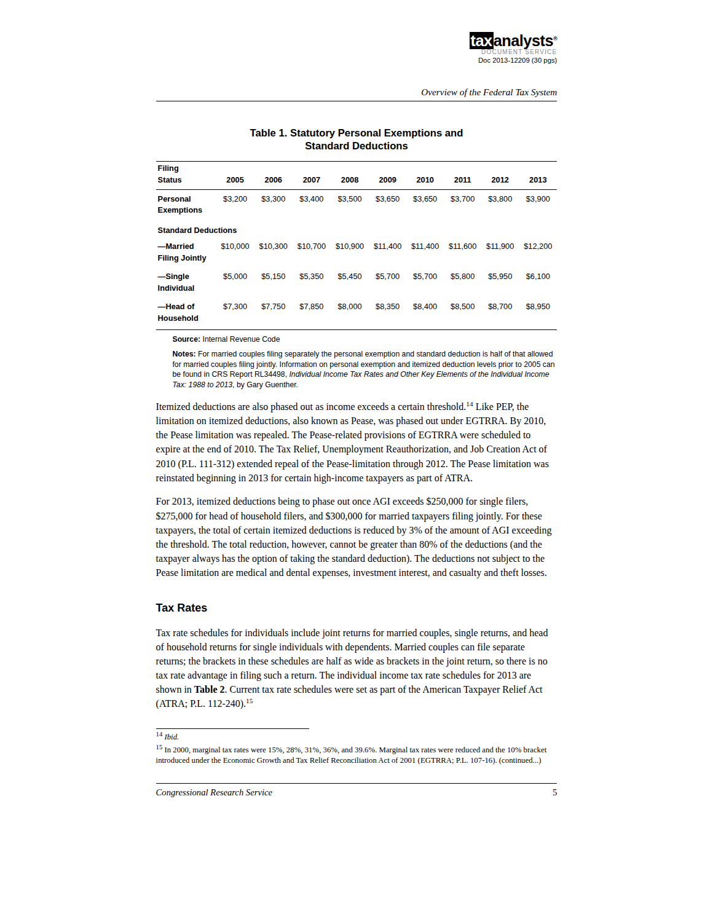tax analysts®
DOCUMENT SERVICE
Doc 2013-12209 (30 pgs)
Overview of the Federal Tax System
Table 1. Statutory Personal Exemptions and
Standard Deductions
| Filing Status | 2005 | 2006 | 2007 | 2008 | 2009 | 2010 | 2011 | 2012 | 2013 |
| --- | --- | --- | --- | --- | --- | --- | --- | --- | --- |
| Personal Exemptions | $3,200 | $3,300 | $3,400 | $3,500 | $3,650 | $3,650 | $3,700 | $3,800 | $3,900 |
| Standard Deductions |
| —Married Filing Jointly | $10,000 | $10,300 | $10,700 | $10,900 | $11,400 | $11,400 | $11,600 | $11,900 | $12,200 |
| —Single Individual | $5,000 | $5,150 | $5,350 | $5,450 | $5,700 | $5,700 | $5,800 | $5,950 | $6,100 |
| —Head of Household | $7,300 | $7,750 | $7,850 | $8,000 | $8,350 | $8,400 | $8,500 | $8,700 | $8,950 |
Source: Internal Revenue Code
Notes: For married couples filing separately the personal exemption and standard deduction is half of that allowed for married couples filing jointly. Information on personal exemption and itemized deduction levels prior to 2005 can be found in CRS Report RL34498, Individual Income Tax Rates and Other Key Elements of the Individual Income Tax: 1988 to 2013, by Gary Guenther.
Itemized deductions are also phased out as income exceeds a certain threshold.14 Like PEP, the limitation on itemized deductions, also known as Pease, was phased out under EGTRRA. By 2010, the Pease limitation was repealed. The Pease-related provisions of EGTRRA were scheduled to expire at the end of 2010. The Tax Relief, Unemployment Reauthorization, and Job Creation Act of 2010 (P.L. 111-312) extended repeal of the Pease-limitation through 2012. The Pease limitation was reinstated beginning in 2013 for certain high-income taxpayers as part of ATRA.
For 2013, itemized deductions being to phase out once AGI exceeds $250,000 for single filers, $275,000 for head of household filers, and $300,000 for married taxpayers filing jointly. For these taxpayers, the total of certain itemized deductions is reduced by 3% of the amount of AGI exceeding the threshold. The total reduction, however, cannot be greater than 80% of the deductions (and the taxpayer always has the option of taking the standard deduction). The deductions not subject to the Pease limitation are medical and dental expenses, investment interest, and casualty and theft losses.
Tax Rates
Tax rate schedules for individuals include joint returns for married couples, single returns, and head of household returns for single individuals with dependents. Married couples can file separate returns; the brackets in these schedules are half as wide as brackets in the joint return, so there is no tax rate advantage in filing such a return. The individual income tax rate schedules for 2013 are shown in Table 2. Current tax rate schedules were set as part of the American Taxpayer Relief Act (ATRA; P.L. 112-240).15
14 Ibid.
15 In 2000, marginal tax rates were 15%, 28%, 31%, 36%, and 39.6%. Marginal tax rates were reduced and the 10% bracket introduced under the Economic Growth and Tax Relief Reconciliation Act of 2001 (EGTRRA; P.L. 107-16). (continued...)
Congressional Research Service 5